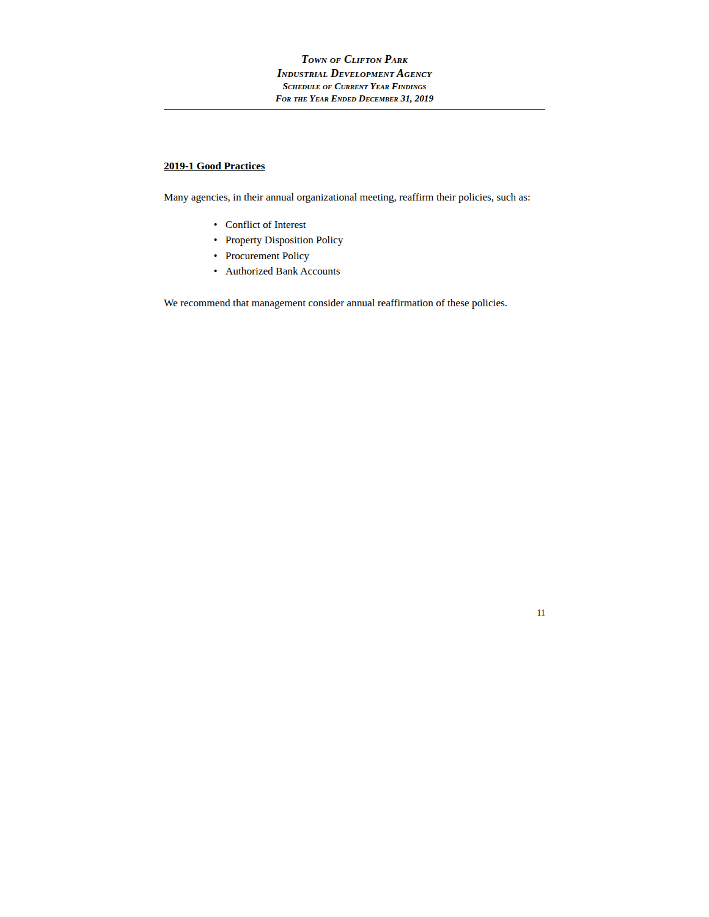Town of Clifton Park
Industrial Development Agency
Schedule of Current Year Findings
For the Year Ended December 31, 2019
2019-1 Good Practices
Many agencies, in their annual organizational meeting, reaffirm their policies, such as:
•Conflict of Interest
•Property Disposition Policy
•Procurement Policy
•Authorized Bank Accounts
We recommend that management consider annual reaffirmation of these policies.
11